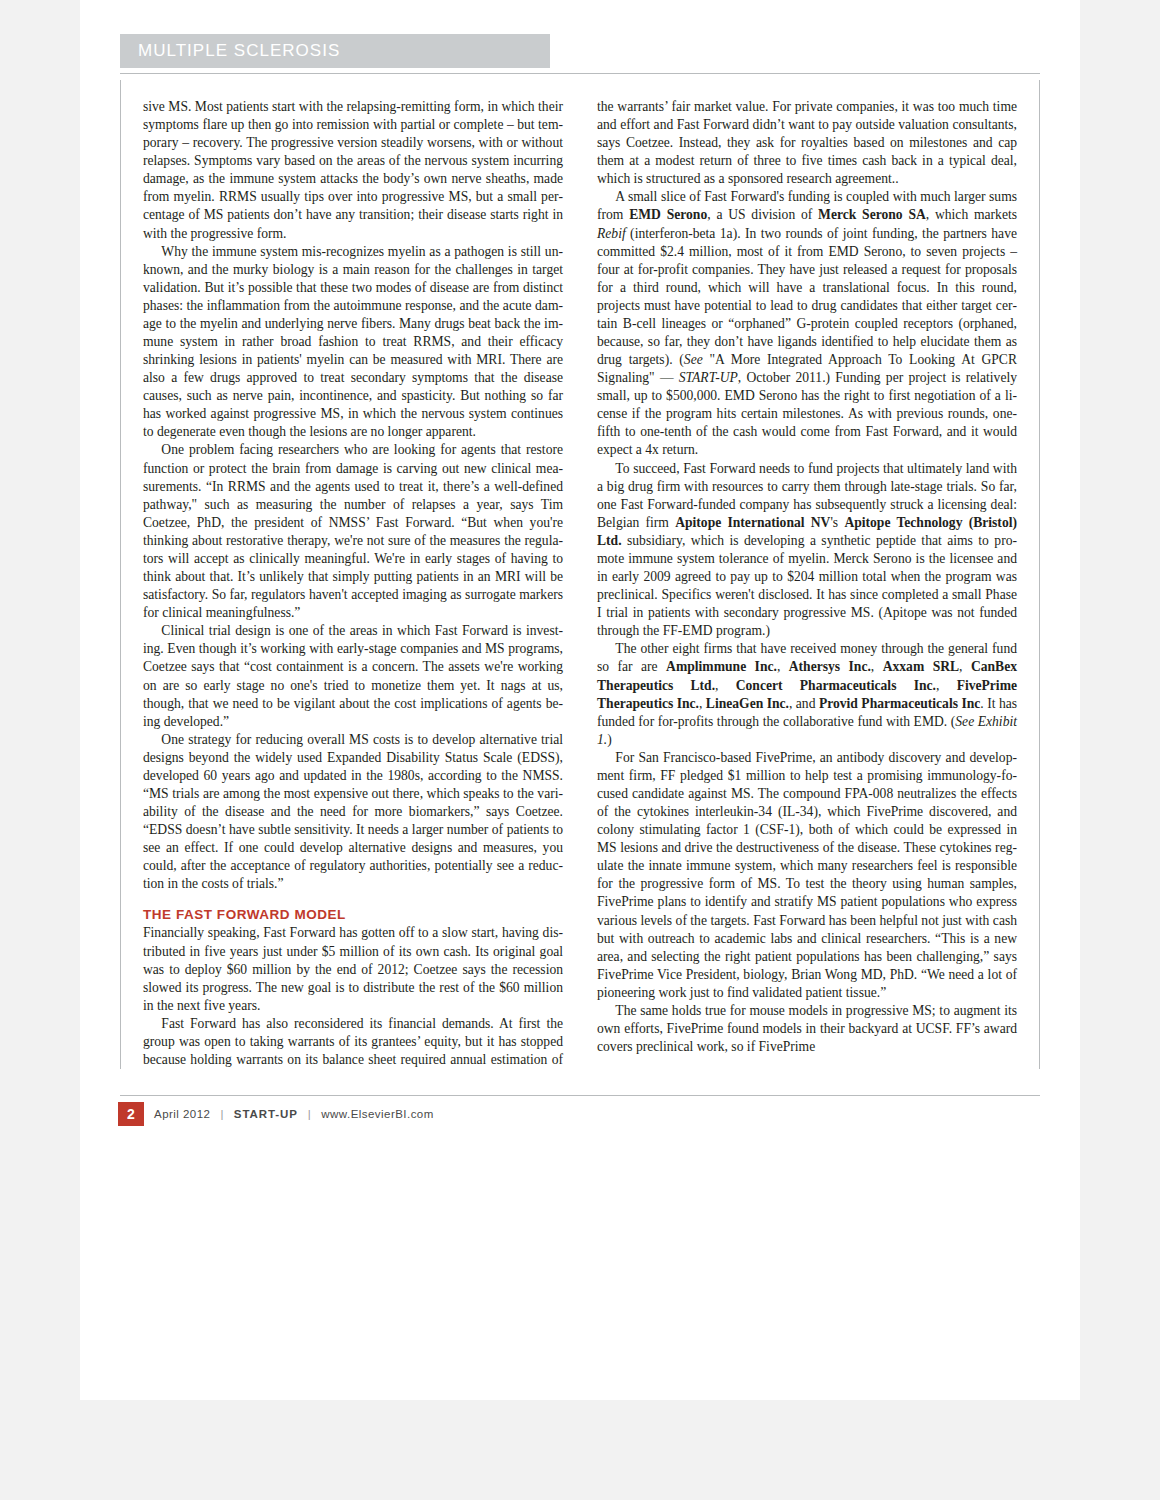Multiple Sclerosis
sive MS. Most patients start with the relapsing-remitting form, in which their symptoms flare up then go into remission with partial or complete – but temporary – recovery. The progressive version steadily worsens, with or without relapses. Symptoms vary based on the areas of the nervous system incurring damage, as the immune system attacks the body’s own nerve sheaths, made from myelin. RRMS usually tips over into progressive MS, but a small percentage of MS patients don’t have any transition; their disease starts right in with the progressive form.
Why the immune system mis-recognizes myelin as a pathogen is still unknown, and the murky biology is a main reason for the challenges in target validation. But it’s possible that these two modes of disease are from distinct phases: the inflammation from the autoimmune response, and the acute damage to the myelin and underlying nerve fibers. Many drugs beat back the immune system in rather broad fashion to treat RRMS, and their efficacy shrinking lesions in patients' myelin can be measured with MRI. There are also a few drugs approved to treat secondary symptoms that the disease causes, such as nerve pain, incontinence, and spasticity. But nothing so far has worked against progressive MS, in which the nervous system continues to degenerate even though the lesions are no longer apparent.
One problem facing researchers who are looking for agents that restore function or protect the brain from damage is carving out new clinical measurements. “In RRMS and the agents used to treat it, there’s a well-defined pathway," such as measuring the number of relapses a year, says Tim Coetzee, PhD, the president of NMSS’ Fast Forward. “But when you're thinking about restorative therapy, we're not sure of the measures the regulators will accept as clinically meaningful. We're in early stages of having to think about that. It’s unlikely that simply putting patients in an MRI will be satisfactory. So far, regulators haven't accepted imaging as surrogate markers for clinical meaningfulness.”
Clinical trial design is one of the areas in which Fast Forward is investing. Even though it’s working with early-stage companies and MS programs, Coetzee says that “cost containment is a concern. The assets we're working on are so early stage no one's tried to monetize them yet. It nags at us, though, that we need to be vigilant about the cost implications of agents being developed.”
One strategy for reducing overall MS costs is to develop alternative trial designs beyond the widely used Expanded Disability Status Scale (EDSS), developed 60 years ago and updated in the 1980s, according to the NMSS. “MS trials are among the most expensive out there, which speaks to the variability of the disease and the need for more biomarkers,” says Coetzee. “EDSS doesn’t have subtle sensitivity. It needs a larger number of patients to see an effect. If one could develop alternative designs and measures, you could, after the acceptance of regulatory authorities, potentially see a reduction in the costs of trials.”
The Fast Forward Model
Financially speaking, Fast Forward has gotten off to a slow start, having distributed in five years just under $5 million of its own cash. Its original goal was to deploy $60 million by the end of 2012; Coetzee says the recession slowed its progress. The new goal is to distribute the rest of the $60 million in the next five years.
Fast Forward has also reconsidered its financial demands. At first the group was open to taking warrants of its grantees’ equity, but it has stopped because holding warrants on its balance sheet required annual estimation of the warrants’ fair market value. For private companies, it was too much time and effort and Fast Forward didn’t want to pay outside valuation consultants, says Coetzee. Instead, they ask for royalties based on milestones and cap them at a modest return of three to five times cash back in a typical deal, which is structured as a sponsored research agreement..
A small slice of Fast Forward's funding is coupled with much larger sums from EMD Serono, a US division of Merck Serono SA, which markets Rebif (interferon-beta 1a). In two rounds of joint funding, the partners have committed $2.4 million, most of it from EMD Serono, to seven projects – four at for-profit companies. They have just released a request for proposals for a third round, which will have a translational focus. In this round, projects must have potential to lead to drug candidates that either target certain B-cell lineages or “orphaned” G-protein coupled receptors (orphaned, because, so far, they don’t have ligands identified to help elucidate them as drug targets). (See "A More Integrated Approach To Looking At GPCR Signaling" — START-UP, October 2011.) Funding per project is relatively small, up to $500,000. EMD Serono has the right to first negotiation of a license if the program hits certain milestones. As with previous rounds, one-fifth to one-tenth of the cash would come from Fast Forward, and it would expect a 4x return.
To succeed, Fast Forward needs to fund projects that ultimately land with a big drug firm with resources to carry them through late-stage trials. So far, one Fast Forward-funded company has subsequently struck a licensing deal: Belgian firm Apitope International NV's Apitope Technology (Bristol) Ltd. subsidiary, which is developing a synthetic peptide that aims to promote immune system tolerance of myelin. Merck Serono is the licensee and in early 2009 agreed to pay up to $204 million total when the program was preclinical. Specifics weren't disclosed. It has since completed a small Phase I trial in patients with secondary progressive MS. (Apitope was not funded through the FF-EMD program.)
The other eight firms that have received money through the general fund so far are Amplimmune Inc., Athersys Inc., Axxam SRL, CanBex Therapeutics Ltd., Concert Pharmaceuticals Inc., FivePrime Therapeutics Inc., LineaGen Inc., and Provid Pharmaceuticals Inc. It has funded for for-profits through the collaborative fund with EMD. (See Exhibit 1.)
For San Francisco-based FivePrime, an antibody discovery and development firm, FF pledged $1 million to help test a promising immunology-focused candidate against MS. The compound FPA-008 neutralizes the effects of the cytokines interleukin-34 (IL-34), which FivePrime discovered, and colony stimulating factor 1 (CSF-1), both of which could be expressed in MS lesions and drive the destructiveness of the disease. These cytokines regulate the innate immune system, which many researchers feel is responsible for the progressive form of MS. To test the theory using human samples, FivePrime plans to identify and stratify MS patient populations who express various levels of the targets. Fast Forward has been helpful not just with cash but with outreach to academic labs and clinical researchers. “This is a new area, and selecting the right patient populations has been challenging,” says FivePrime Vice President, biology, Brian Wong MD, PhD. “We need a lot of pioneering work just to find validated patient tissue.”
The same holds true for mouse models in progressive MS; to augment its own efforts, FivePrime found models in their backyard at UCSF. FF’s award covers preclinical work, so if FivePrime
2 April 2012 | START-UP | www.ElsevierBI.com